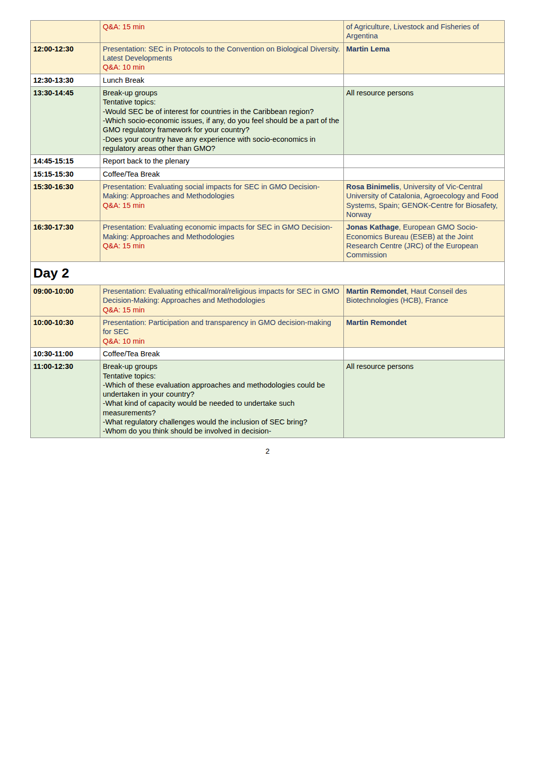| | Q&A: 15 min | of Agriculture, Livestock and Fisheries of Argentina |
| 12:00-12:30 | Presentation: SEC in Protocols to the Convention on Biological Diversity. Latest Developments Q&A: 10 min | Martin Lema |
| 12:30-13:30 | Lunch Break | |
| 13:30-14:45 | Break-up groups Tentative topics: -Would SEC be of interest for countries in the Caribbean region? -Which socio-economic issues, if any, do you feel should be a part of the GMO regulatory framework for your country? -Does your country have any experience with socio-economics in regulatory areas other than GMO? | All resource persons |
| 14:45-15:15 | Report back to the plenary | |
| 15:15-15:30 | Coffee/Tea Break | |
| 15:30-16:30 | Presentation: Evaluating social impacts for SEC in GMO Decision-Making: Approaches and Methodologies Q&A: 15 min | Rosa Binimelis , University of Vic-Central University of Catalonia, Agroecology and Food Systems, Spain; GENOK-Centre for Biosafety, Norway |
| 16:30-17:30 | Presentation: Evaluating economic impacts for SEC in GMO Decision-Making: Approaches and Methodologies Q&A: 15 min | Jonas Kathage , European GMO Socio-Economics Bureau (ESEB) at the Joint Research Centre (JRC) of the European Commission |
| Day 2 |
| 09:00-10:00 | Presentation: Evaluating ethical/moral/religious impacts for SEC in GMO Decision-Making: Approaches and Methodologies Q&A: 15 min | Martin Remondet , Haut Conseil des Biotechnologies (HCB), France |
| 10:00-10:30 | Presentation: Participation and transparency in GMO decision-making for SEC Q&A: 10 min | Martin Remondet |
| 10:30-11:00 | Coffee/Tea Break | |
| 11:00-12:30 | Break-up groups Tentative topics: -Which of these evaluation approaches and methodologies could be undertaken in your country? -What kind of capacity would be needed to undertake such measurements? -What regulatory challenges would the inclusion of SEC bring? -Whom do you think should be involved in decision- | All resource persons |
2